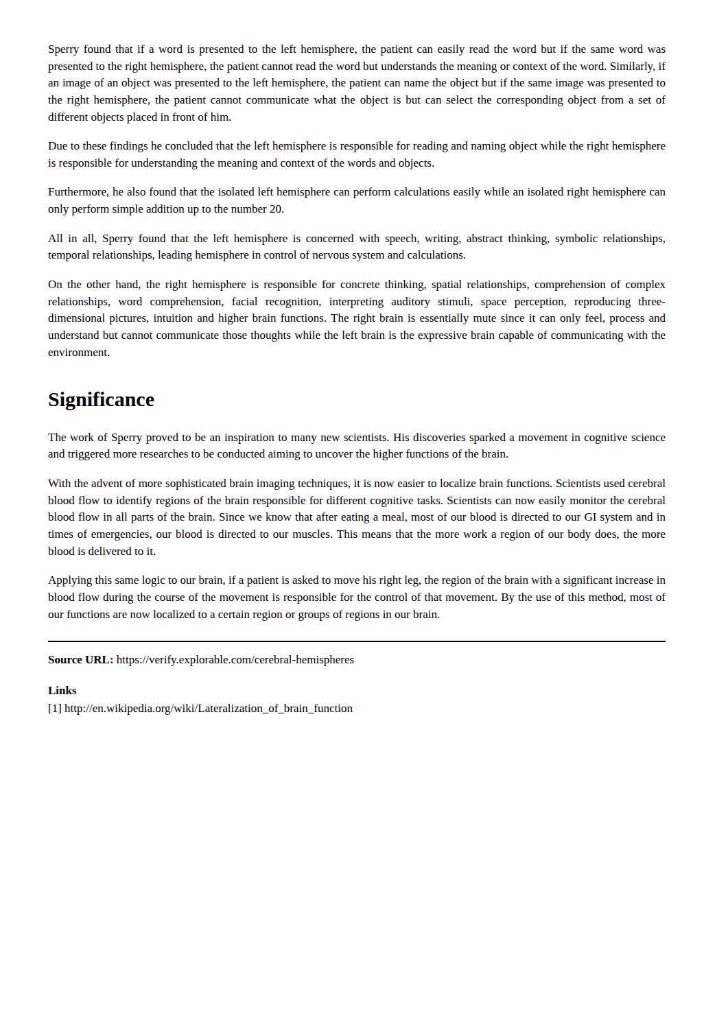Sperry found that if a word is presented to the left hemisphere, the patient can easily read the word but if the same word was presented to the right hemisphere, the patient cannot read the word but understands the meaning or context of the word. Similarly, if an image of an object was presented to the left hemisphere, the patient can name the object but if the same image was presented to the right hemisphere, the patient cannot communicate what the object is but can select the corresponding object from a set of different objects placed in front of him.
Due to these findings he concluded that the left hemisphere is responsible for reading and naming object while the right hemisphere is responsible for understanding the meaning and context of the words and objects.
Furthermore, he also found that the isolated left hemisphere can perform calculations easily while an isolated right hemisphere can only perform simple addition up to the number 20.
All in all, Sperry found that the left hemisphere is concerned with speech, writing, abstract thinking, symbolic relationships, temporal relationships, leading hemisphere in control of nervous system and calculations.
On the other hand, the right hemisphere is responsible for concrete thinking, spatial relationships, comprehension of complex relationships, word comprehension, facial recognition, interpreting auditory stimuli, space perception, reproducing three-dimensional pictures, intuition and higher brain functions. The right brain is essentially mute since it can only feel, process and understand but cannot communicate those thoughts while the left brain is the expressive brain capable of communicating with the environment.
Significance
The work of Sperry proved to be an inspiration to many new scientists. His discoveries sparked a movement in cognitive science and triggered more researches to be conducted aiming to uncover the higher functions of the brain.
With the advent of more sophisticated brain imaging techniques, it is now easier to localize brain functions. Scientists used cerebral blood flow to identify regions of the brain responsible for different cognitive tasks. Scientists can now easily monitor the cerebral blood flow in all parts of the brain. Since we know that after eating a meal, most of our blood is directed to our GI system and in times of emergencies, our blood is directed to our muscles. This means that the more work a region of our body does, the more blood is delivered to it.
Applying this same logic to our brain, if a patient is asked to move his right leg, the region of the brain with a significant increase in blood flow during the course of the movement is responsible for the control of that movement. By the use of this method, most of our functions are now localized to a certain region or groups of regions in our brain.
Source URL: https://verify.explorable.com/cerebral-hemispheres
Links
[1] http://en.wikipedia.org/wiki/Lateralization_of_brain_function